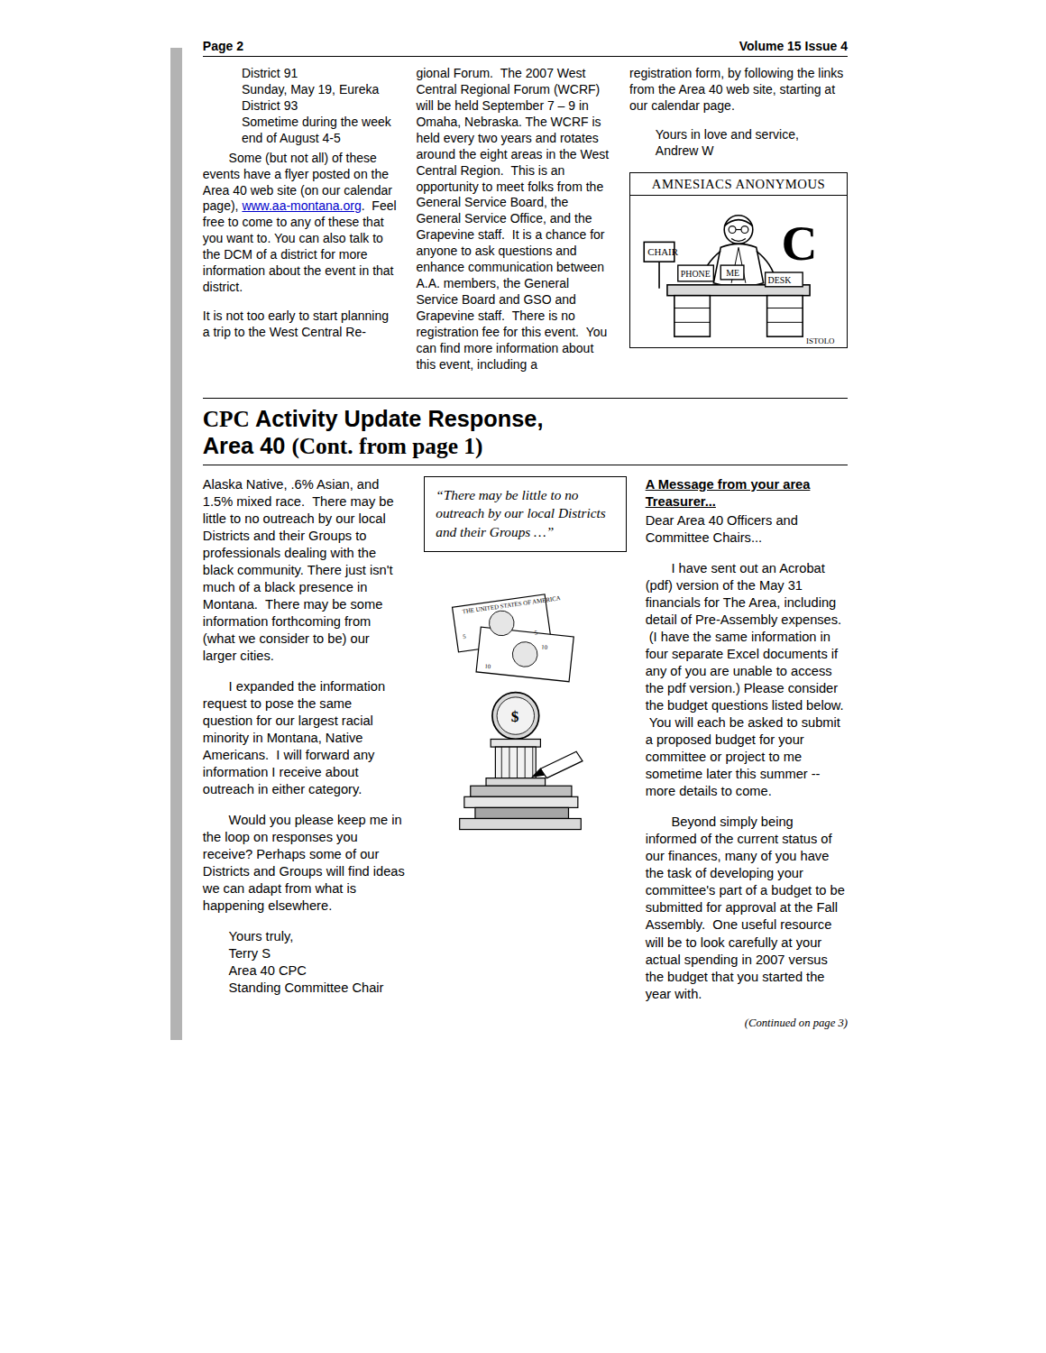Page 2
Volume 15 Issue 4
District 91
Sunday, May 19, Eureka
District 93
Sometime during the week end of August 4-5
Some (but not all) of these events have a flyer posted on the Area 40 web site (on our calendar page), www.aa-montana.org. Feel free to come to any of these that you want to. You can also talk to the DCM of a district for more information about the event in that district.
It is not too early to start planning a trip to the West Central Re-
gional Forum. The 2007 West Central Regional Forum (WCRF) will be held September 7 – 9 in Omaha, Nebraska. The WCRF is held every two years and rotates around the eight areas in the West Central Region. This is an opportunity to meet folks from the General Service Board, the General Service Office, and the Grapevine staff. It is a chance for anyone to ask questions and enhance communication between A.A. members, the General Service Board and GSO and Grapevine staff. There is no registration fee for this event. You can find more information about this event, including a
registration form, by following the links from the Area 40 web site, starting at our calendar page.
Yours in love and service,
Andrew W
AMNESIACS ANONYMOUS
CHAIR PHONE ME DESK C ISTOLO
CPC Activity Update Response,
Area 40 (Cont. from page 1)
Alaska Native, .6% Asian, and 1.5% mixed race. There may be little to no outreach by our local Districts and their Groups to professionals dealing with the black community. There just isn't much of a black presence in Montana. There may be some information forthcoming from (what we consider to be) our larger cities.
I expanded the information request to pose the same question for our largest racial minority in Montana, Native Americans. I will forward any information I receive about outreach in either category.
Would you please keep me in the loop on responses you receive? Perhaps some of our Districts and Groups will find ideas we can adapt from what is happening elsewhere.
Yours truly,
Terry S
Area 40 CPC
Standing Committee Chair
“There may be little to no outreach by our local Districts and their Groups …”
THE UNITED STATES OF AMERICA 5 5 10 10 $
A Message from your area Treasurer...
Dear Area 40 Officers and Committee Chairs...
I have sent out an Acrobat (pdf) version of the May 31 financials for The Area, including detail of Pre-Assembly expenses. (I have the same information in four separate Excel documents if any of you are unable to access the pdf version.) Please consider the budget questions listed below. You will each be asked to submit a proposed budget for your committee or project to me sometime later this summer -- more details to come.
Beyond simply being informed of the current status of our finances, many of you have the task of developing your committee's part of a budget to be submitted for approval at the Fall Assembly. One useful resource will be to look carefully at your actual spending in 2007 versus the budget that you started the year with.
(Continued on page 3)